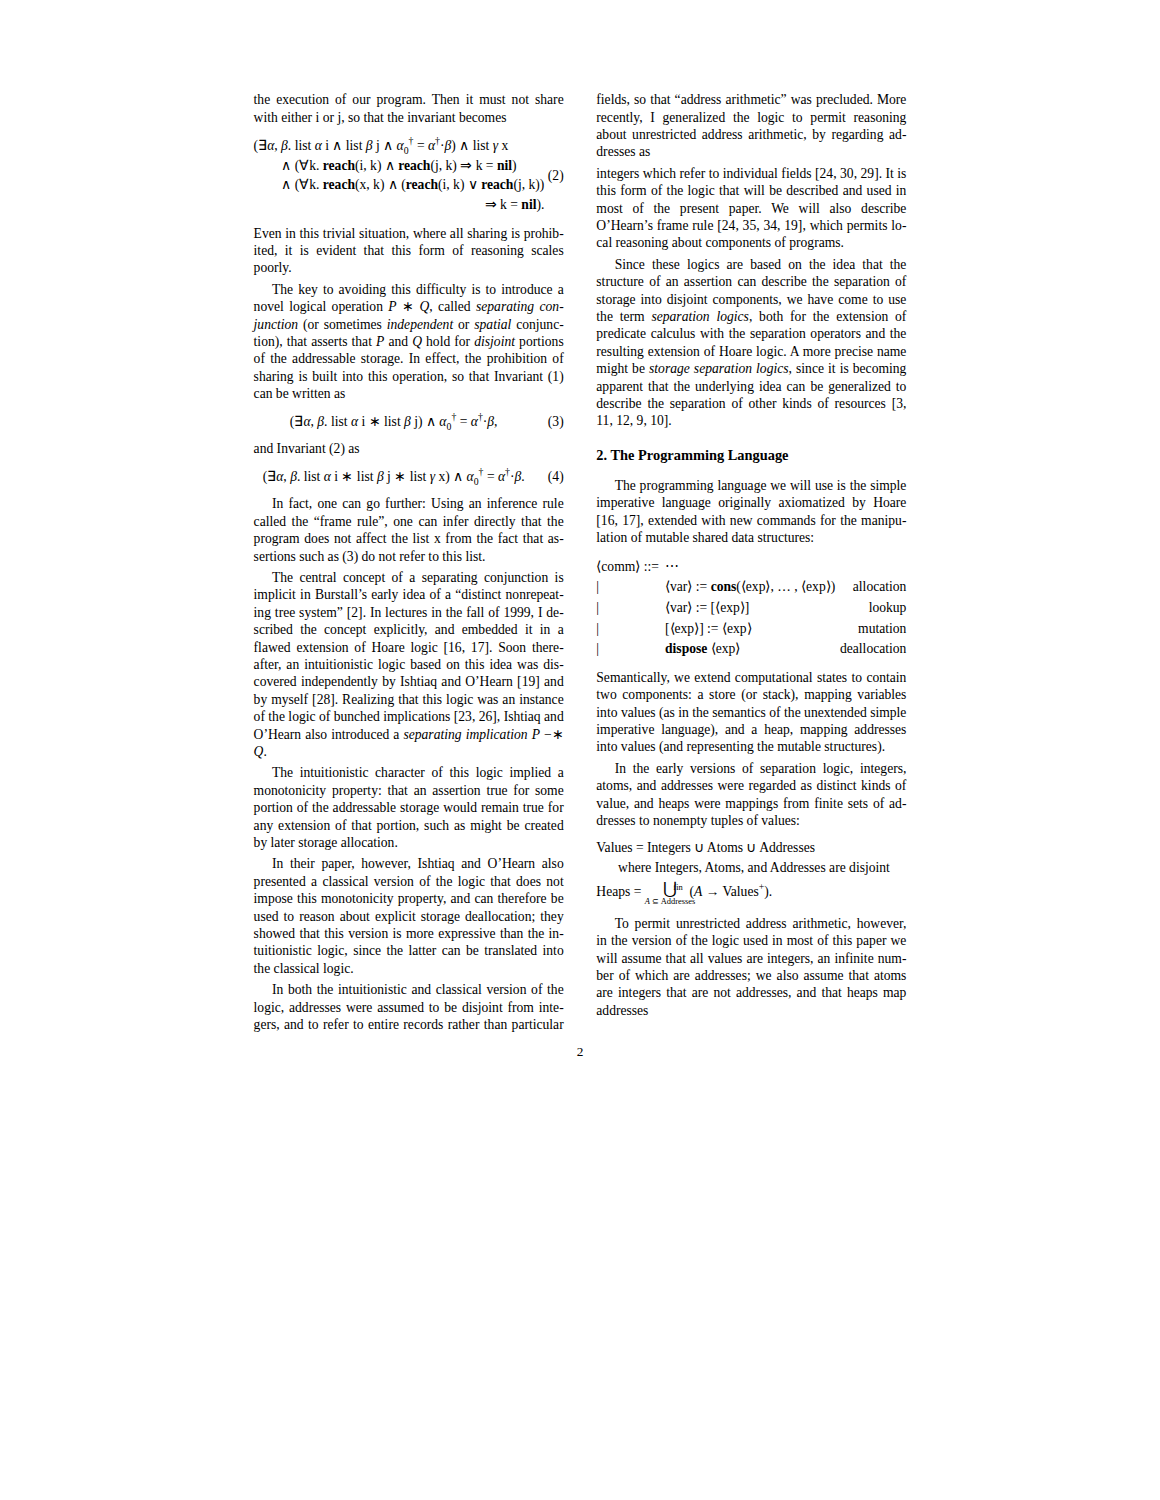the execution of our program. Then it must not share with either i or j, so that the invariant becomes
| (∃ α , β . | list α i ∧ list β j ∧ α 0 † = α † · β ) ∧ list γ x |
| ∧ | (∀k. reach (i, k) ∧ reach (j, k) ⇒ k = nil ) |
| ∧ | (∀k. reach (x, k) ∧ ( reach (i, k) ∨ reach (j, k)) |
| | ⇒ k = nil ). |
(2)
Even in this trivial situation, where all sharing is prohibited, it is evident that this form of reasoning scales poorly.
The key to avoiding this difficulty is to introduce a novel logical operation P ∗ Q, called separating conjunction (or sometimes independent or spatial conjunction), that asserts that P and Q hold for disjoint portions of the addressable storage. In effect, the prohibition of sharing is built into this operation, so that Invariant (1) can be written as
(∃α, β. list α i ∗ list β j) ∧ α0† = α†·β,
(3)
and Invariant (2) as
(∃α, β. list α i ∗ list β j ∗ list γ x) ∧ α0† = α†·β.
(4)
In fact, one can go further: Using an inference rule called the “frame rule”, one can infer directly that the program does not affect the list x from the fact that assertions such as (3) do not refer to this list.
The central concept of a separating conjunction is implicit in Burstall’s early idea of a “distinct nonrepeating tree system” [2]. In lectures in the fall of 1999, I described the concept explicitly, and embedded it in a flawed extension of Hoare logic [16, 17]. Soon thereafter, an intuitionistic logic based on this idea was discovered independently by Ishtiaq and O’Hearn [19] and by myself [28]. Realizing that this logic was an instance of the logic of bunched implications [23, 26], Ishtiaq and O’Hearn also introduced a separating implication P −∗ Q.
The intuitionistic character of this logic implied a monotonicity property: that an assertion true for some portion of the addressable storage would remain true for any extension of that portion, such as might be created by later storage allocation.
In their paper, however, Ishtiaq and O’Hearn also presented a classical version of the logic that does not impose this monotonicity property, and can therefore be used to reason about explicit storage deallocation; they showed that this version is more expressive than the intuitionistic logic, since the latter can be translated into the classical logic.
In both the intuitionistic and classical version of the logic, addresses were assumed to be disjoint from integers, and to refer to entire records rather than particular fields, so that “address arithmetic” was precluded. More recently, I generalized the logic to permit reasoning about unrestricted address arithmetic, by regarding addresses as
integers which refer to individual fields [24, 30, 29]. It is this form of the logic that will be described and used in most of the present paper. We will also describe O’Hearn’s frame rule [24, 35, 34, 19], which permits local reasoning about components of programs.
Since these logics are based on the idea that the structure of an assertion can describe the separation of storage into disjoint components, we have come to use the term separation logics, both for the extension of predicate calculus with the separation operators and the resulting extension of Hoare logic. A more precise name might be storage separation logics, since it is becoming apparent that the underlying idea can be generalized to describe the separation of other kinds of resources [3, 11, 12, 9, 10].
2. The Programming Language
The programming language we will use is the simple imperative language originally axiomatized by Hoare [16, 17], extended with new commands for the manipulation of mutable shared data structures:
| ⟨comm⟩ ::= | ⋯ | |
| / | ⟨var⟩ := cons (⟨exp⟩, … , ⟨exp⟩) | allocation |
| / | ⟨var⟩ := [⟨exp⟩] | lookup |
| / | [⟨exp⟩] := ⟨exp⟩ | mutation |
| / | dispose ⟨exp⟩ | deallocation |
Semantically, we extend computational states to contain two components: a store (or stack), mapping variables into values (as in the semantics of the unextended simple imperative language), and a heap, mapping addresses into values (and representing the mutable structures).
In the early versions of separation logic, integers, atoms, and addresses were regarded as distinct kinds of value, and heaps were mappings from finite sets of addresses to nonempty tuples of values:
Values = Integers ∪ Atoms ∪ Addresses
where Integers, Atoms, and Addresses are disjoint
Heaps = ⋃A ⊆ Addresses fin (A → Values+).
To permit unrestricted address arithmetic, however, in the version of the logic used in most of this paper we will assume that all values are integers, an infinite number of which are addresses; we also assume that atoms are integers that are not addresses, and that heaps map addresses
2